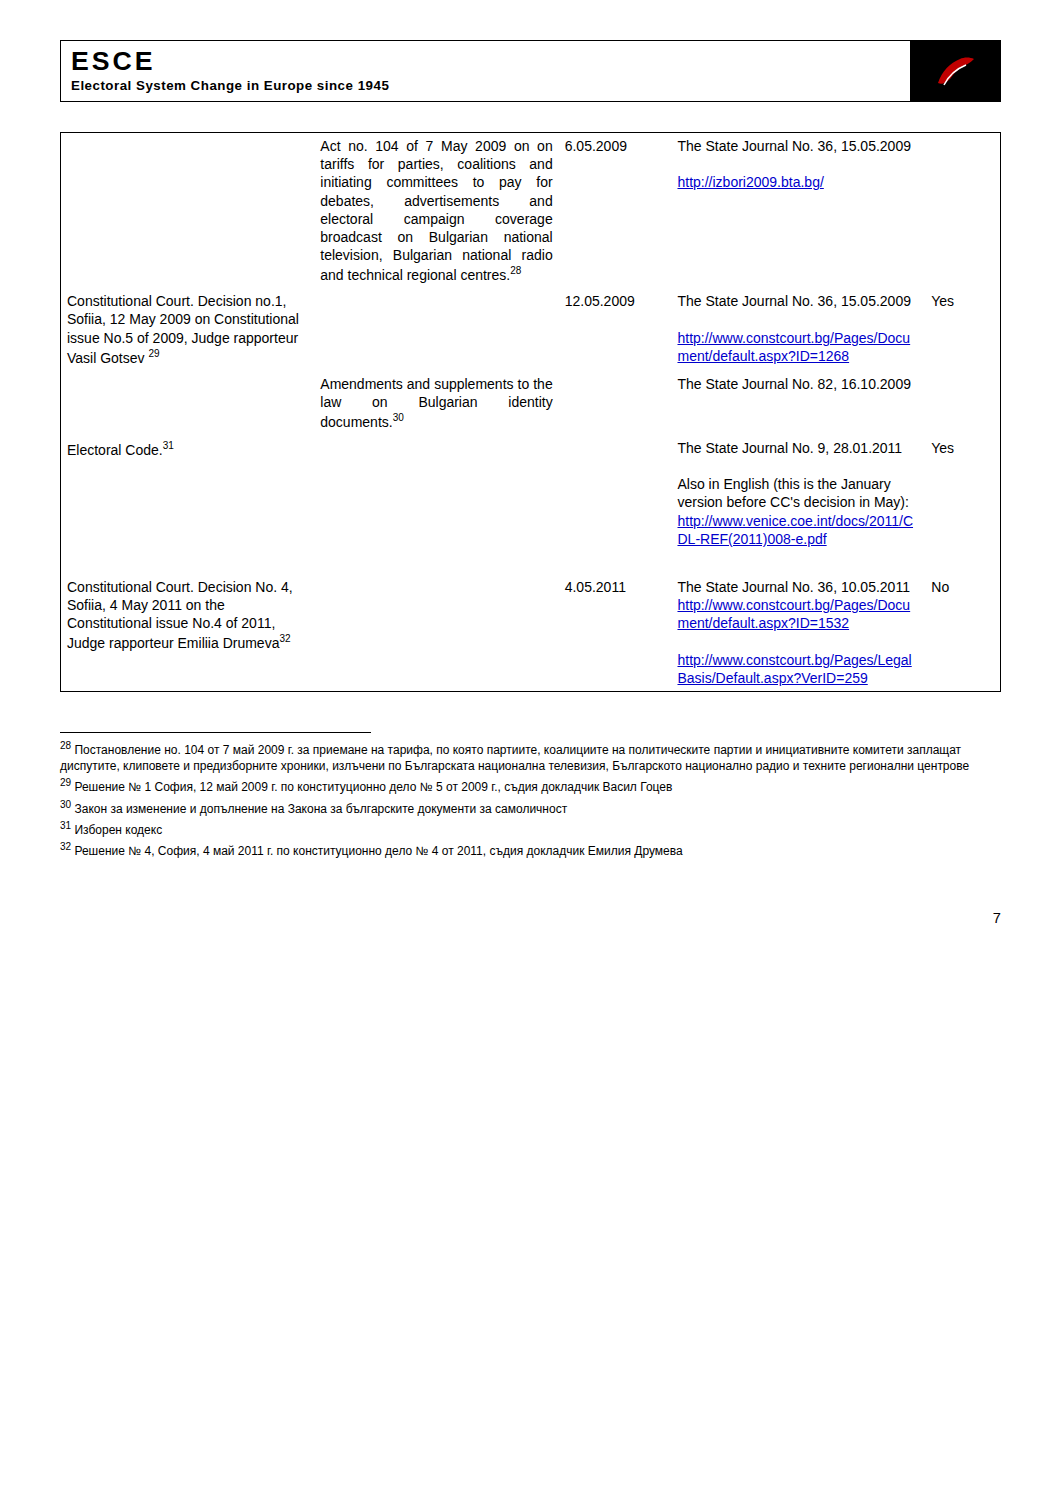ESCE
Electoral System Change in Europe since 1945
| | Act no. 104 of 7 May 2009 on on tariffs for parties, coalitions and initiating committees to pay for debates, advertisements and electoral campaign coverage broadcast on Bulgarian national television, Bulgarian national radio and technical regional centres. 28 | 6.05.2009 | The State Journal No. 36, 15.05.2009 http://izbori2009.bta.bg/ | |
| Constitutional Court. Decision no.1, Sofiia, 12 May 2009 on Constitutional issue No.5 of 2009, Judge rapporteur Vasil Gotsev 29 | | 12.05.2009 | The State Journal No. 36, 15.05.2009 http://www.constcourt.bg/Pages/Document/default.aspx?ID=1268 | Yes |
| | Amendments and supplements to the law on Bulgarian identity documents. 30 | | The State Journal No. 82, 16.10.2009 | |
| Electoral Code. 31 | | | The State Journal No. 9, 28.01.2011 Also in English (this is the January version before CC's decision in May): http://www.venice.coe.int/docs/2011/CDL-REF(2011)008-e.pdf | Yes |
| Constitutional Court. Decision No. 4, Sofiia, 4 May 2011 on the Constitutional issue No.4 of 2011, Judge rapporteur Emiliia Drumeva 32 | | 4.05.2011 | The State Journal No. 36, 10.05.2011 http://www.constcourt.bg/Pages/Document/default.aspx?ID=1532 http://www.constcourt.bg/Pages/LegalBasis/Default.aspx?VerID=259 | No |
28 Постановление но. 104 от 7 май 2009 г. за приемане на тарифа, по която партиите, коалициите на политическите партии и инициативните комитети заплащат диспутите, клиповете и предизборните хроники, излъчени по Българската национална телевизия, Българското национално радио и техните регионални центрове
29 Решение № 1 София, 12 май 2009 г. по конституционно дело № 5 от 2009 г., съдия докладчик Васил Гоцев
30 Закон за изменение и допълнение на Закона за българските документи за самоличност
31 Изборен кодекс
32 Решение № 4, София, 4 май 2011 г. по конституционно дело № 4 от 2011, съдия докладчик Емилия Друмева
7